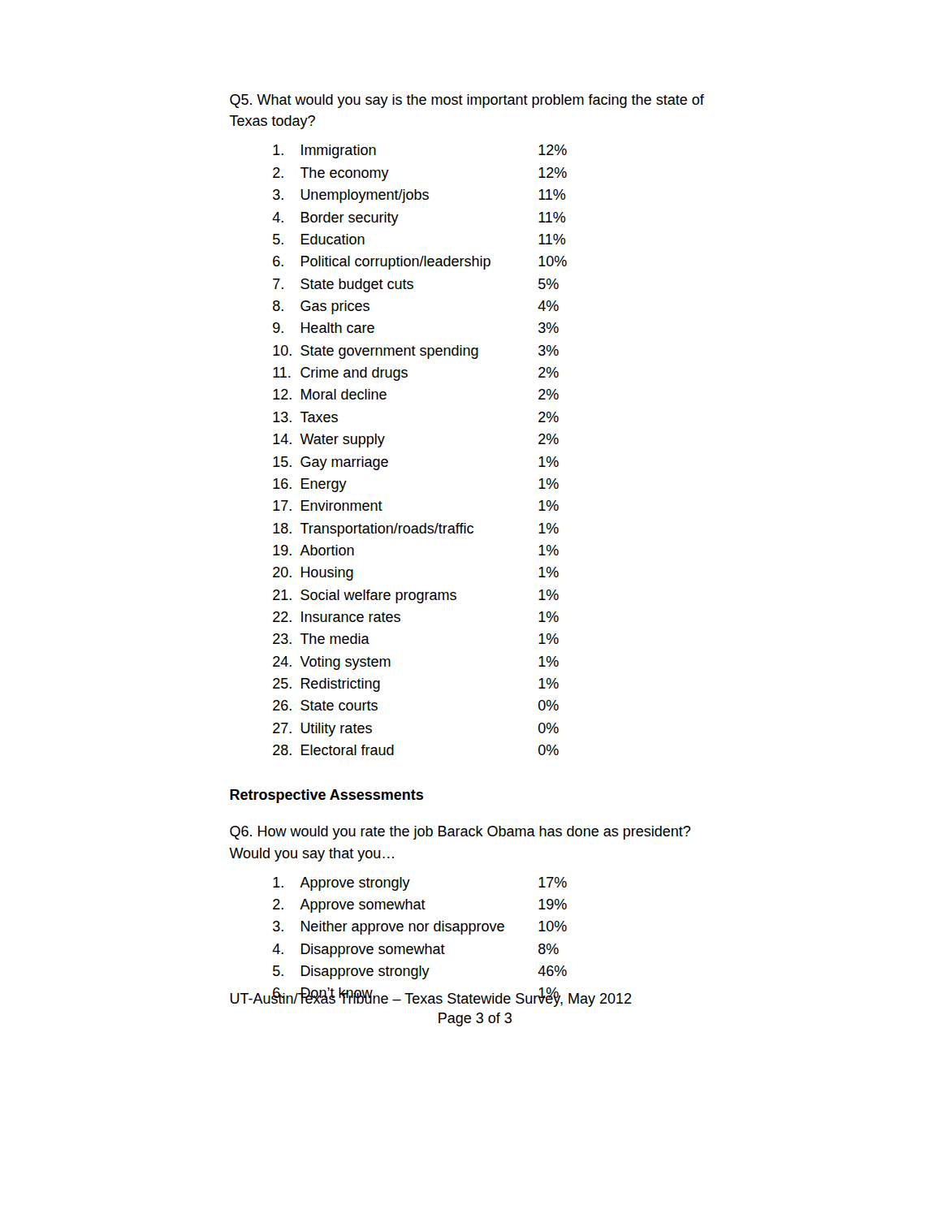Q5. What would you say is the most important problem facing the state of Texas today?
1. Immigration 12%
2. The economy 12%
3. Unemployment/jobs 11%
4. Border security 11%
5. Education 11%
6. Political corruption/leadership 10%
7. State budget cuts 5%
8. Gas prices 4%
9. Health care 3%
10. State government spending 3%
11. Crime and drugs 2%
12. Moral decline 2%
13. Taxes 2%
14. Water supply 2%
15. Gay marriage 1%
16. Energy 1%
17. Environment 1%
18. Transportation/roads/traffic 1%
19. Abortion 1%
20. Housing 1%
21. Social welfare programs 1%
22. Insurance rates 1%
23. The media 1%
24. Voting system 1%
25. Redistricting 1%
26. State courts 0%
27. Utility rates 0%
28. Electoral fraud 0%
Retrospective Assessments
Q6. How would you rate the job Barack Obama has done as president? Would you say that you…
1. Approve strongly 17%
2. Approve somewhat 19%
3. Neither approve nor disapprove 10%
4. Disapprove somewhat 8%
5. Disapprove strongly 46%
6. Don’t know 1%
UT-Austin/Texas Tribune – Texas Statewide Survey, May 2012
Page 3 of 3